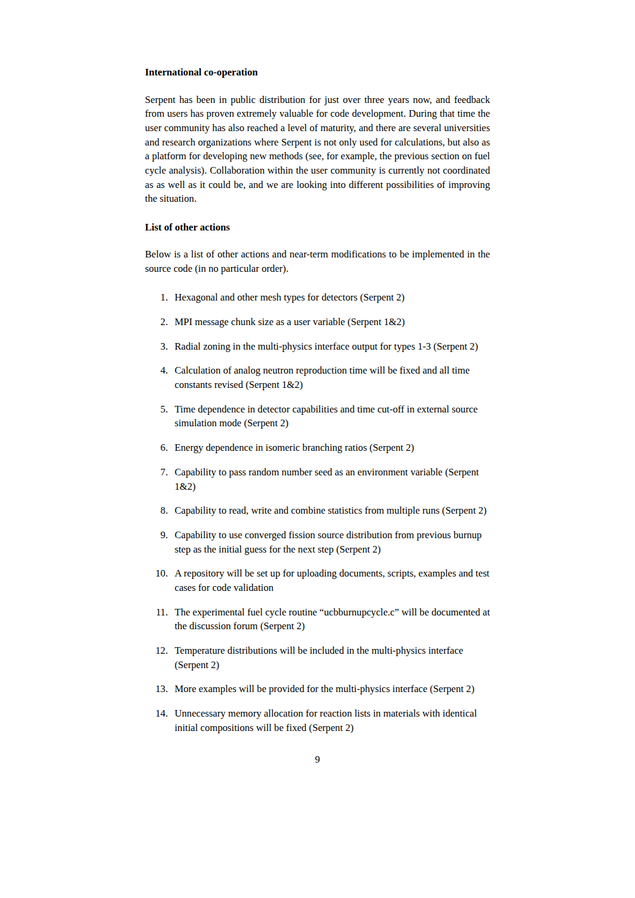International co-operation
Serpent has been in public distribution for just over three years now, and feedback from users has proven extremely valuable for code development. During that time the user community has also reached a level of maturity, and there are several universities and research organizations where Serpent is not only used for calculations, but also as a platform for developing new methods (see, for example, the previous section on fuel cycle analysis). Collaboration within the user community is currently not coordinated as as well as it could be, and we are looking into different possibilities of improving the situation.
List of other actions
Below is a list of other actions and near-term modifications to be implemented in the source code (in no particular order).
Hexagonal and other mesh types for detectors (Serpent 2)
MPI message chunk size as a user variable (Serpent 1&2)
Radial zoning in the multi-physics interface output for types 1-3 (Serpent 2)
Calculation of analog neutron reproduction time will be fixed and all time constants revised (Serpent 1&2)
Time dependence in detector capabilities and time cut-off in external source simulation mode (Serpent 2)
Energy dependence in isomeric branching ratios (Serpent 2)
Capability to pass random number seed as an environment variable (Serpent 1&2)
Capability to read, write and combine statistics from multiple runs (Serpent 2)
Capability to use converged fission source distribution from previous burnup step as the initial guess for the next step (Serpent 2)
A repository will be set up for uploading documents, scripts, examples and test cases for code validation
The experimental fuel cycle routine “ucbburnupcycle.c” will be documented at the discussion forum (Serpent 2)
Temperature distributions will be included in the multi-physics interface (Serpent 2)
More examples will be provided for the multi-physics interface (Serpent 2)
Unnecessary memory allocation for reaction lists in materials with identical initial compositions will be fixed (Serpent 2)
9